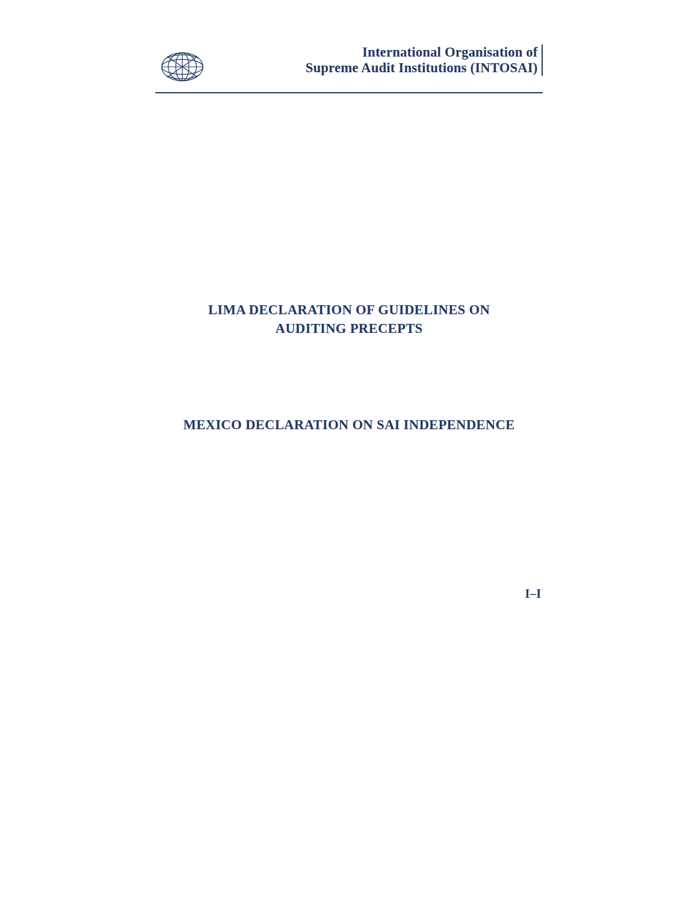International Organisation of Supreme Audit Institutions (INTOSAI)
LIMA DECLARATION OF GUIDELINES ON
AUDITING PRECEPTS
MEXICO DECLARATION ON SAI INDEPENDENCE
I–I